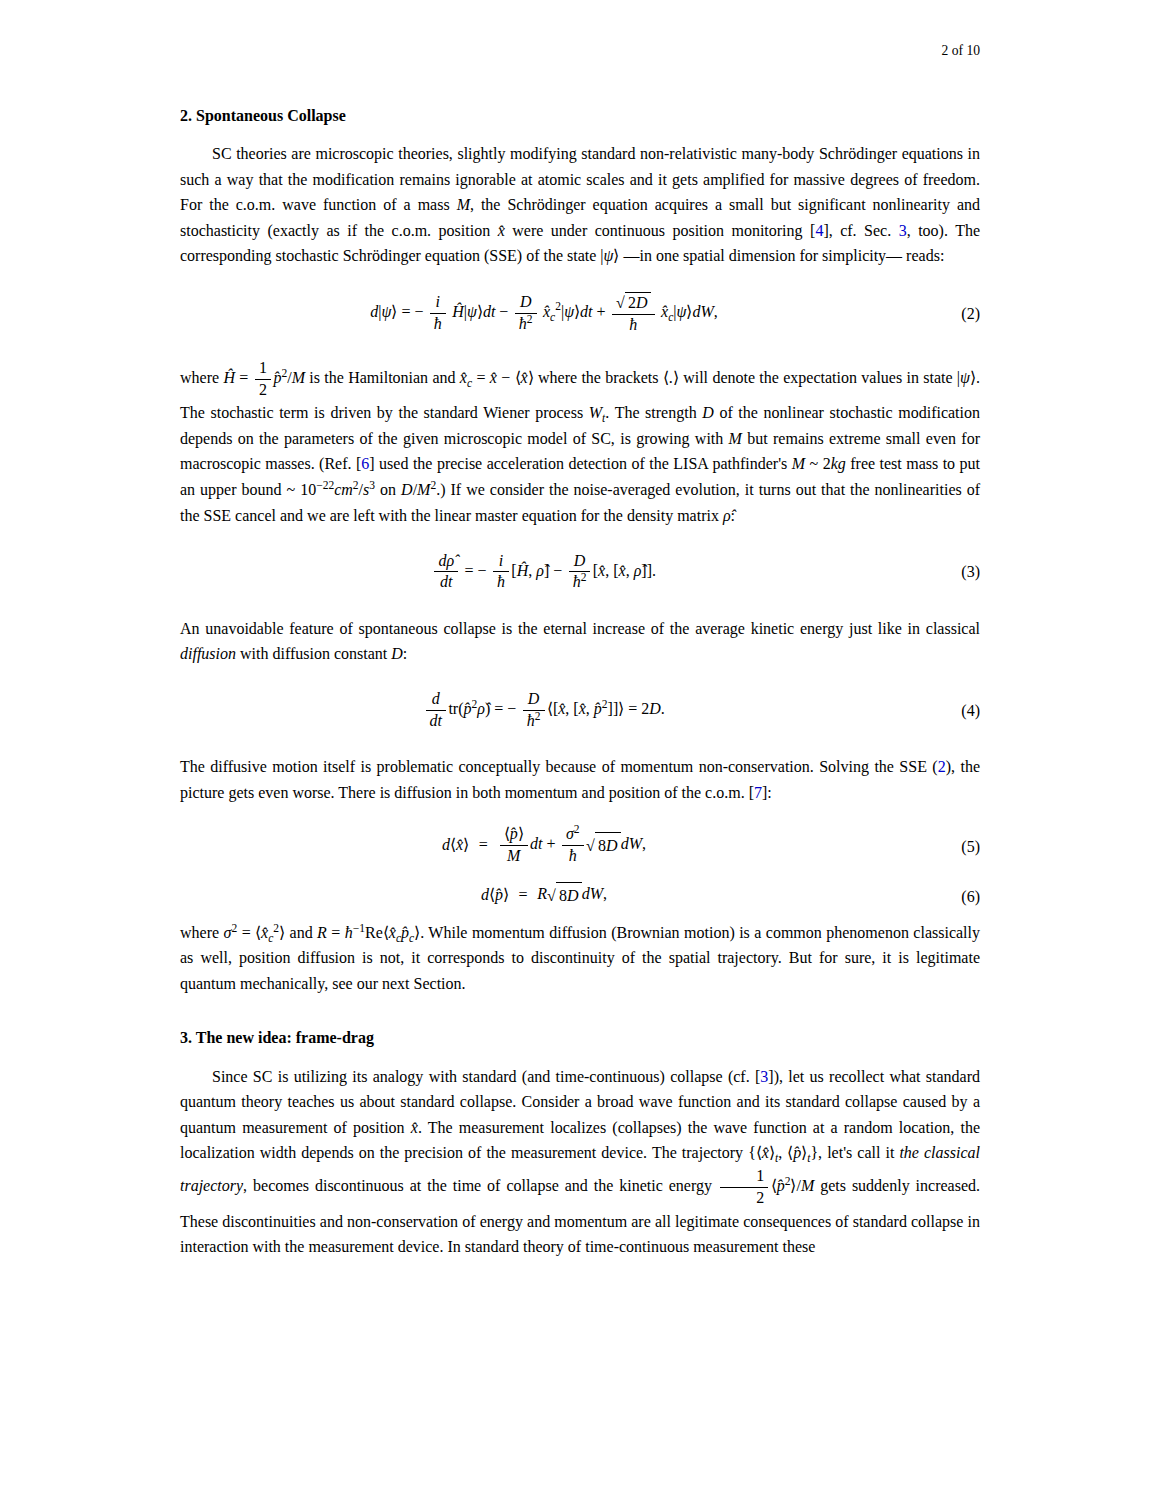2 of 10
2. Spontaneous Collapse
SC theories are microscopic theories, slightly modifying standard non-relativistic many-body Schrödinger equations in such a way that the modification remains ignorable at atomic scales and it gets amplified for massive degrees of freedom. For the c.o.m. wave function of a mass M, the Schrödinger equation acquires a small but significant nonlinearity and stochasticity (exactly as if the c.o.m. position x̂ were under continuous position monitoring [4], cf. Sec. 3, too). The corresponding stochastic Schrödinger equation (SSE) of the state |ψ⟩ —in one spatial dimension for simplicity— reads:
d|ψ⟩ = − iħ Ĥ|ψ⟩dt − Dħ2 x̂c2|ψ⟩dt + √2D ħ x̂c|ψ⟩dW,
(2)
where Ĥ = 12 p̂2/M is the Hamiltonian and x̂c = x̂ − ⟨x̂⟩ where the brackets ⟨.⟩ will denote the expectation values in state |ψ⟩. The stochastic term is driven by the standard Wiener process Wt. The strength D of the nonlinear stochastic modification depends on the parameters of the given microscopic model of SC, is growing with M but remains extreme small even for macroscopic masses. (Ref. [6] used the precise acceleration detection of the LISA pathfinder's M ~ 2kg free test mass to put an upper bound ~ 10−22cm2/s3 on D/M2.) If we consider the noise-averaged evolution, it turns out that the nonlinearities of the SSE cancel and we are left with the linear master equation for the density matrix ρ̂:
dρ̂dt = − iħ[Ĥ, ρ̂] − Dħ2[x̂, [x̂, ρ̂]].
(3)
An unavoidable feature of spontaneous collapse is the eternal increase of the average kinetic energy just like in classical diffusion with diffusion constant D:
ddt tr(p̂2ρ̂) = − Dħ2⟨[x̂, [x̂, p̂2]]⟩ = 2D.
(4)
The diffusive motion itself is problematic conceptually because of momentum non-conservation. Solving the SSE (2), the picture gets even worse. There is diffusion in both momentum and position of the c.o.m. [7]:
| d ⟨ x̂ ⟩ | = | ⟨ p̂ ⟩ M dt + σ 2 ħ √ 8 D dW , |
(5)
| d ⟨ p̂ ⟩ | = | R √ 8 D dW , |
(6)
where σ2 = ⟨x̂c2⟩ and R = ħ−1Re⟨x̂cp̂c⟩. While momentum diffusion (Brownian motion) is a common phenomenon classically as well, position diffusion is not, it corresponds to discontinuity of the spatial trajectory. But for sure, it is legitimate quantum mechanically, see our next Section.
3. The new idea: frame-drag
Since SC is utilizing its analogy with standard (and time-continuous) collapse (cf. [3]), let us recollect what standard quantum theory teaches us about standard collapse. Consider a broad wave function and its standard collapse caused by a quantum measurement of position x̂. The measurement localizes (collapses) the wave function at a random location, the localization width depends on the precision of the measurement device. The trajectory {⟨x̂⟩t, ⟨p̂⟩t}, let's call it the classical trajectory, becomes discontinuous at the time of collapse and the kinetic energy 12⟨p̂2⟩/M gets suddenly increased. These discontinuities and non-conservation of energy and momentum are all legitimate consequences of standard collapse in interaction with the measurement device. In standard theory of time-continuous measurement these